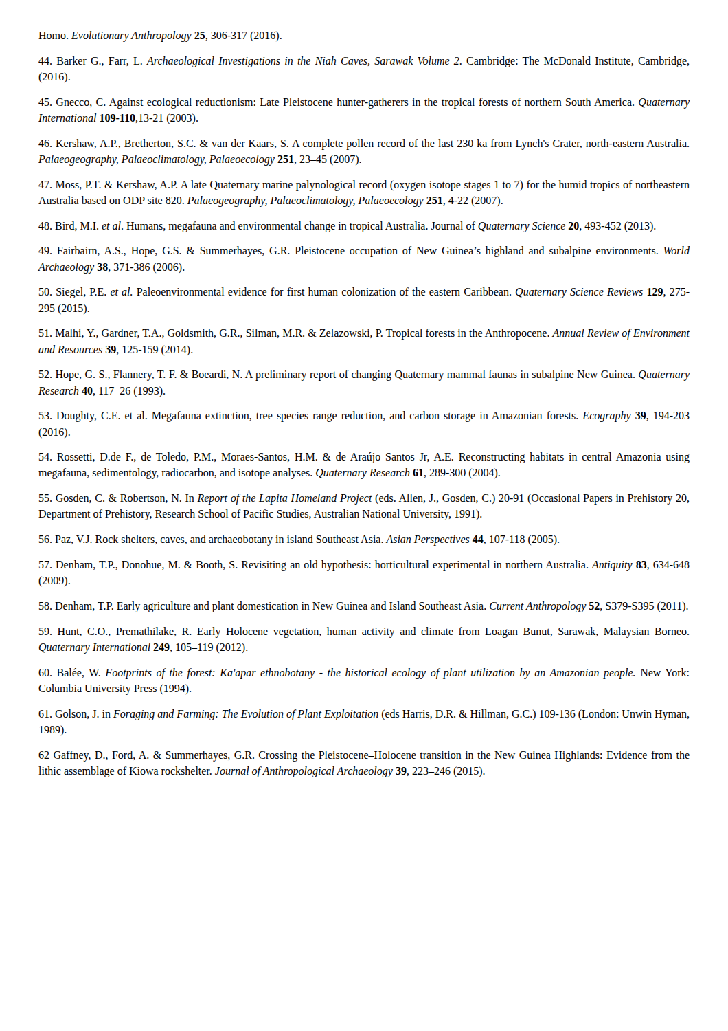Homo. Evolutionary Anthropology 25, 306-317 (2016).
44. Barker G., Farr, L. Archaeological Investigations in the Niah Caves, Sarawak Volume 2. Cambridge: The McDonald Institute, Cambridge, (2016).
45. Gnecco, C. Against ecological reductionism: Late Pleistocene hunter-gatherers in the tropical forests of northern South America. Quaternary International 109-110,13-21 (2003).
46. Kershaw, A.P., Bretherton, S.C. & van der Kaars, S. A complete pollen record of the last 230 ka from Lynch's Crater, north-eastern Australia. Palaeogeography, Palaeoclimatology, Palaeoecology 251, 23–45 (2007).
47. Moss, P.T. & Kershaw, A.P. A late Quaternary marine palynological record (oxygen isotope stages 1 to 7) for the humid tropics of northeastern Australia based on ODP site 820. Palaeogeography, Palaeoclimatology, Palaeoecology 251, 4-22 (2007).
48. Bird, M.I. et al. Humans, megafauna and environmental change in tropical Australia. Journal of Quaternary Science 20, 493-452 (2013).
49. Fairbairn, A.S., Hope, G.S. & Summerhayes, G.R. Pleistocene occupation of New Guinea’s highland and subalpine environments. World Archaeology 38, 371-386 (2006).
50. Siegel, P.E. et al. Paleoenvironmental evidence for first human colonization of the eastern Caribbean. Quaternary Science Reviews 129, 275-295 (2015).
51. Malhi, Y., Gardner, T.A., Goldsmith, G.R., Silman, M.R. & Zelazowski, P. Tropical forests in the Anthropocene. Annual Review of Environment and Resources 39, 125-159 (2014).
52. Hope, G. S., Flannery, T. F. & Boeardi, N. A preliminary report of changing Quaternary mammal faunas in subalpine New Guinea. Quaternary Research 40, 117–26 (1993).
53. Doughty, C.E. et al. Megafauna extinction, tree species range reduction, and carbon storage in Amazonian forests. Ecography 39, 194-203 (2016).
54. Rossetti, D.de F., de Toledo, P.M., Moraes-Santos, H.M. & de Araújo Santos Jr, A.E. Reconstructing habitats in central Amazonia using megafauna, sedimentology, radiocarbon, and isotope analyses. Quaternary Research 61, 289-300 (2004).
55. Gosden, C. & Robertson, N. In Report of the Lapita Homeland Project (eds. Allen, J., Gosden, C.) 20-91 (Occasional Papers in Prehistory 20, Department of Prehistory, Research School of Pacific Studies, Australian National University, 1991).
56. Paz, V.J. Rock shelters, caves, and archaeobotany in island Southeast Asia. Asian Perspectives 44, 107-118 (2005).
57. Denham, T.P., Donohue, M. & Booth, S. Revisiting an old hypothesis: horticultural experimental in northern Australia. Antiquity 83, 634-648 (2009).
58. Denham, T.P. Early agriculture and plant domestication in New Guinea and Island Southeast Asia. Current Anthropology 52, S379-S395 (2011).
59. Hunt, C.O., Premathilake, R. Early Holocene vegetation, human activity and climate from Loagan Bunut, Sarawak, Malaysian Borneo. Quaternary International 249, 105–119 (2012).
60. Balée, W. Footprints of the forest: Ka'apar ethnobotany - the historical ecology of plant utilization by an Amazonian people. New York: Columbia University Press (1994).
61. Golson, J. in Foraging and Farming: The Evolution of Plant Exploitation (eds Harris, D.R. & Hillman, G.C.) 109-136 (London: Unwin Hyman, 1989).
62 Gaffney, D., Ford, A. & Summerhayes, G.R. Crossing the Pleistocene–Holocene transition in the New Guinea Highlands: Evidence from the lithic assemblage of Kiowa rockshelter. Journal of Anthropological Archaeology 39, 223–246 (2015).